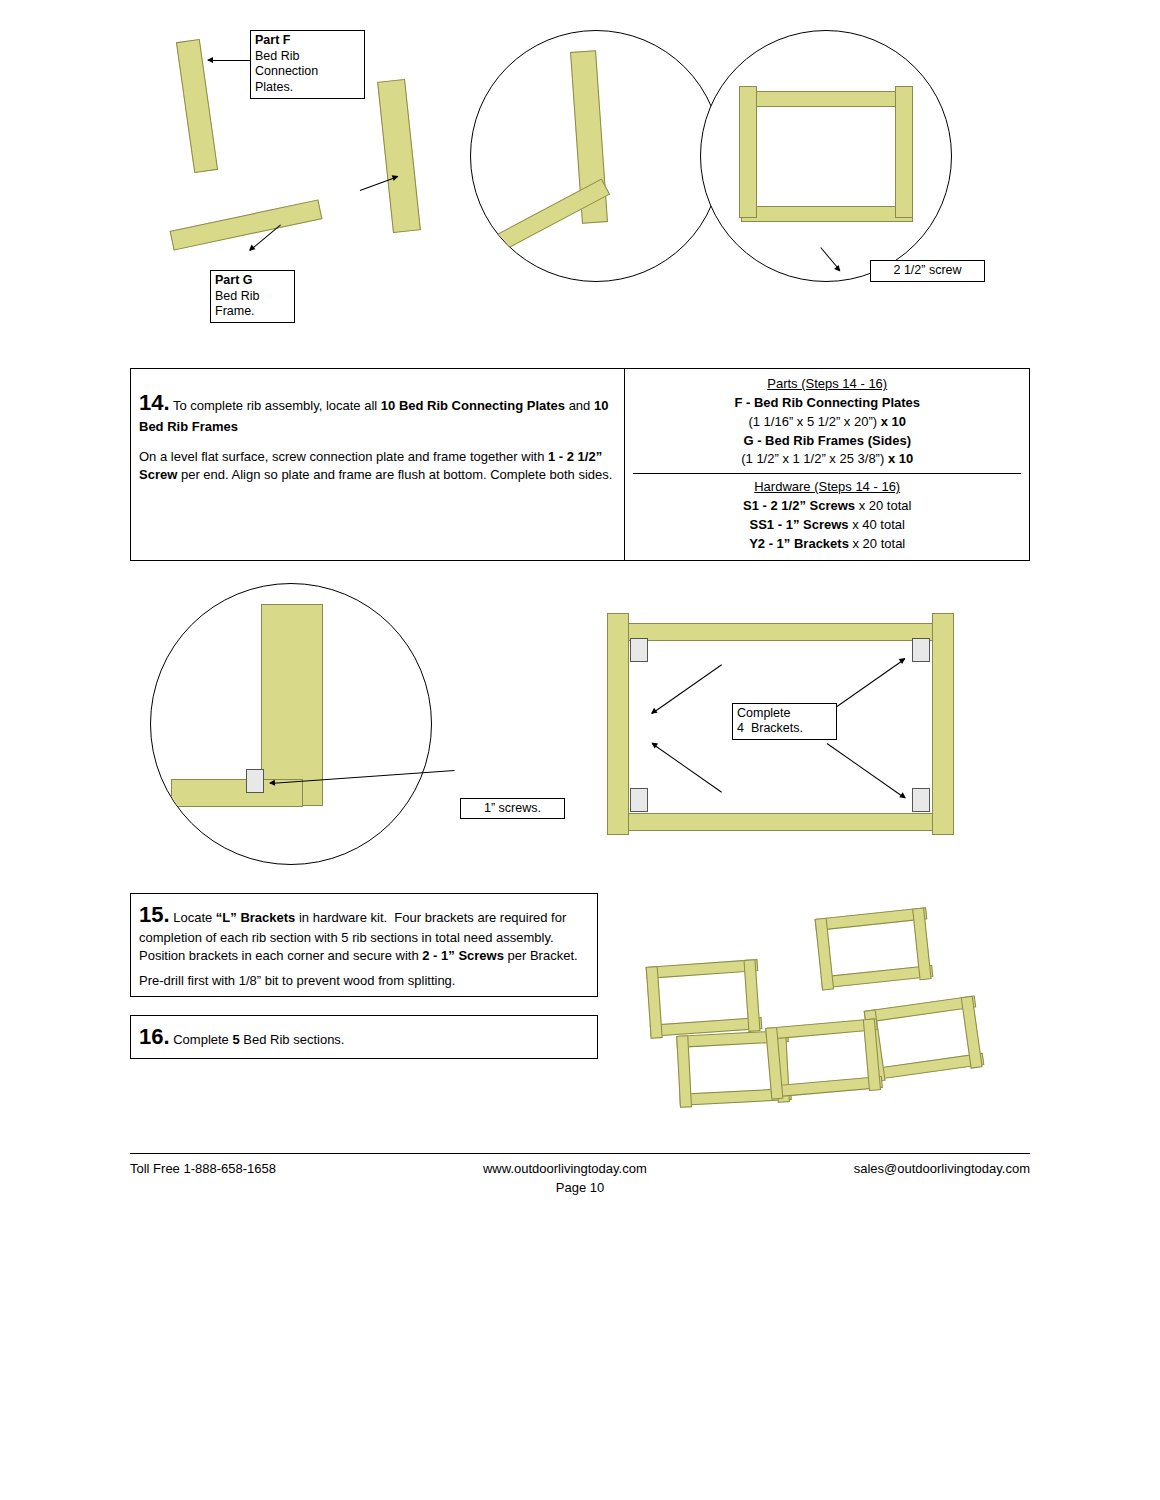Part F
Bed Rib
Connection
Plates.
Part G
Bed Rib
Frame.
2 1/2” screw
| 14. To complete rib assembly, locate all 10 Bed Rib Connecting Plates and 10 Bed Rib Frames On a level flat surface, screw connection plate and frame together with 1 - 2 1/2” Screw per end. Align so plate and frame are flush at bottom. Complete both sides. | Parts (Steps 14 - 16) F - Bed Rib Connecting Plates (1 1/16” x 5 1/2” x 20”) x 10 G - Bed Rib Frames (Sides) (1 1/2” x 1 1/2” x 25 3/8”) x 10 Hardware (Steps 14 - 16) S1 - 2 1/2” Screws x 20 total SS1 - 1” Screws x 40 total Y2 - 1” Brackets x 20 total |
1” screws.
Complete
4 Brackets.
15. Locate “L” Brackets in hardware kit. Four brackets are required for completion of each rib section with 5 rib sections in total need assembly. Position brackets in each corner and secure with 2 - 1” Screws per Bracket.
Pre-drill first with 1/8” bit to prevent wood from splitting.
16. Complete 5 Bed Rib sections.
Toll Free 1-888-658-1658 www.outdoorlivingtoday.com sales@outdoorlivingtoday.com
Page 10